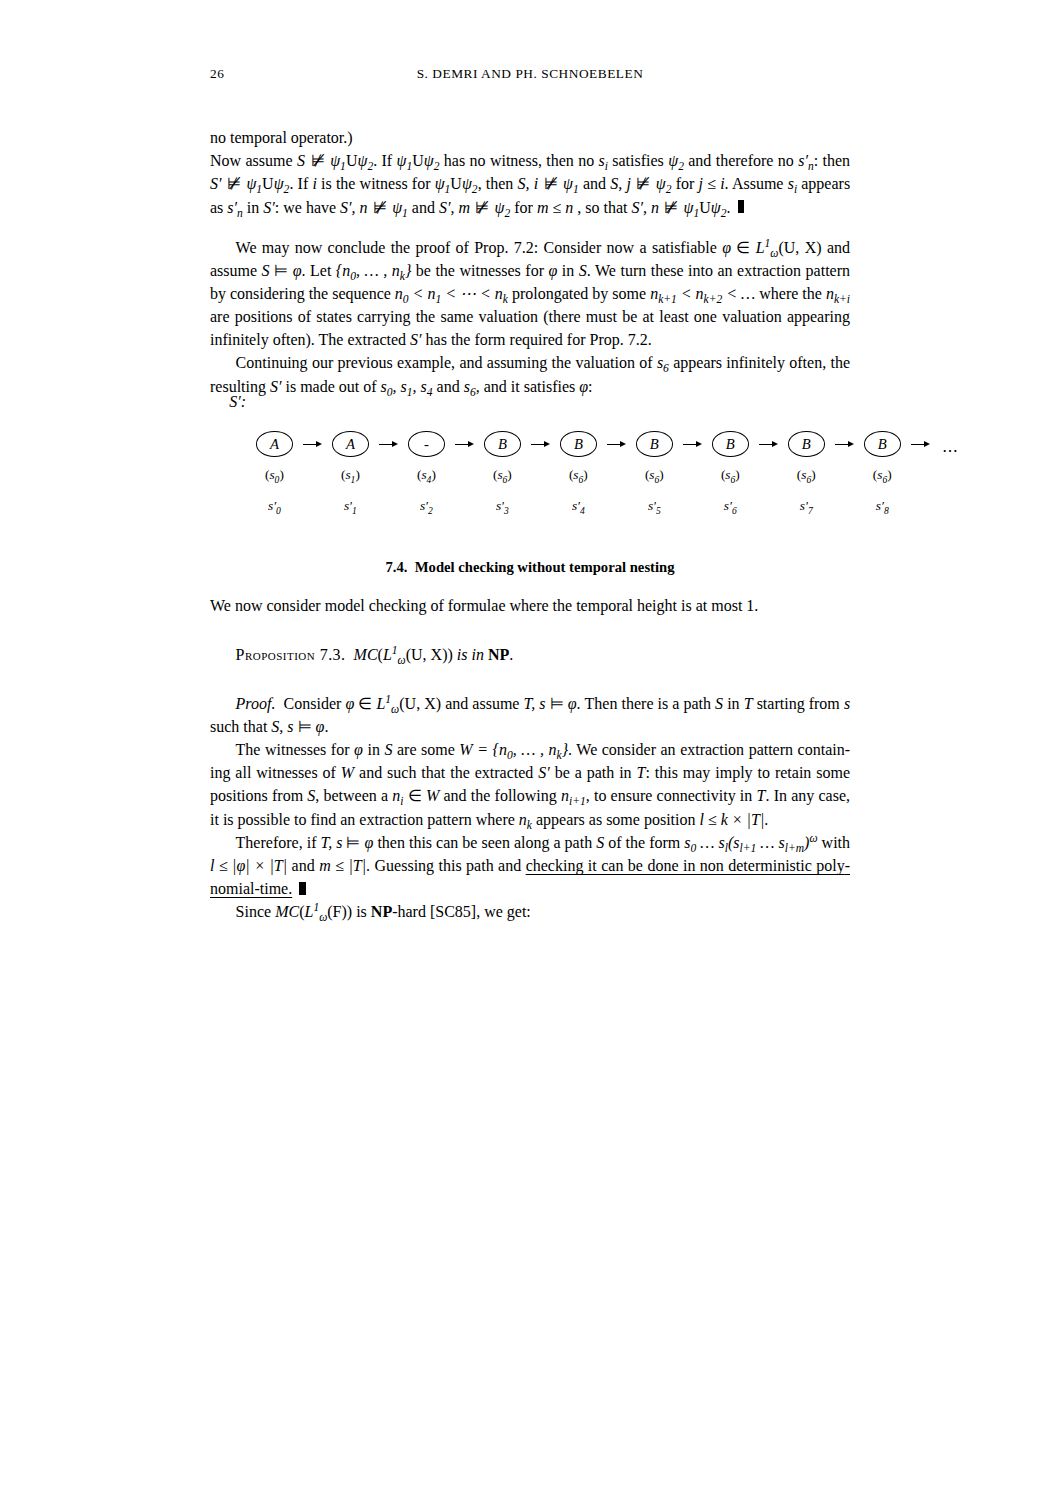26
S. DEMRI AND PH. SCHNOEBELEN
no temporal operator.)
Now assume S ⊭̸ ψ1 Uψ2. If ψ1 Uψ2 has no witness, then no si satisfies ψ2 and therefore no s′n: then S′ ⊭̸ ψ1 Uψ2. If i is the witness for ψ1 Uψ2, then S, i ⊭̸ ψ1 and S, j ⊭̸ ψ2 for j ≤ i. Assume si appears as s′n in S′: we have S′, n ⊭̸ ψ1 and S′, m ⊭̸ ψ2 for m ≤ n , so that S′, n ⊭̸ ψ1 Uψ2.
We may now conclude the proof of Prop. 7.2: Consider now a satisfiable φ ∈ L1ω(U, X) and assume S ⊨ φ. Let {n0, … , nk} be the witnesses for φ in S. We turn these into an extraction pattern by considering the sequence n0 < n1 < ⋯ < nk prolongated by some nk+1 < nk+2 < … where the nk+i are positions of states carrying the same valuation (there must be at least one valuation appearing infinitely often). The extracted S′ has the form required for Prop. 7.2.
Continuing our previous example, and assuming the valuation of s6 appears infinitely often, the resulting S′ is made out of s0, s1, s4 and s6, and it satisfies φ:
S′:
A
(s0)
s′0
A
(s1)
s′1
-
(s4)
s′2
B
(s6)
s′3
B
(s6)
s′4
B
(s6)
s′5
B
(s6)
s′6
B
(s6)
s′7
B
(s6)
s′8
⋯
7.4. Model checking without temporal nesting
We now consider model checking of formulae where the temporal height is at most 1.
Proposition 7.3. MC(L1ω(U, X)) is in NP.
Proof. Consider φ ∈ L1ω(U, X) and assume T, s ⊨ φ. Then there is a path S in T starting from s such that S, s ⊨ φ.
The witnesses for φ in S are some W = {n0, … , nk}. We consider an extraction pattern containing all witnesses of W and such that the extracted S′ be a path in T: this may imply to retain some positions from S, between a ni ∈ W and the following ni+1, to ensure connectivity in T. In any case, it is possible to find an extraction pattern where nk appears as some position l ≤ k × |T|.
Therefore, if T, s ⊨ φ then this can be seen along a path S of the form s0 … sl(sl+1 … sl+m)ω with l ≤ |φ| × |T| and m ≤ |T|. Guessing this path and checking it can be done in non deterministic polynomial-time.
Since MC(L1ω(F)) is NP-hard [SC85], we get: